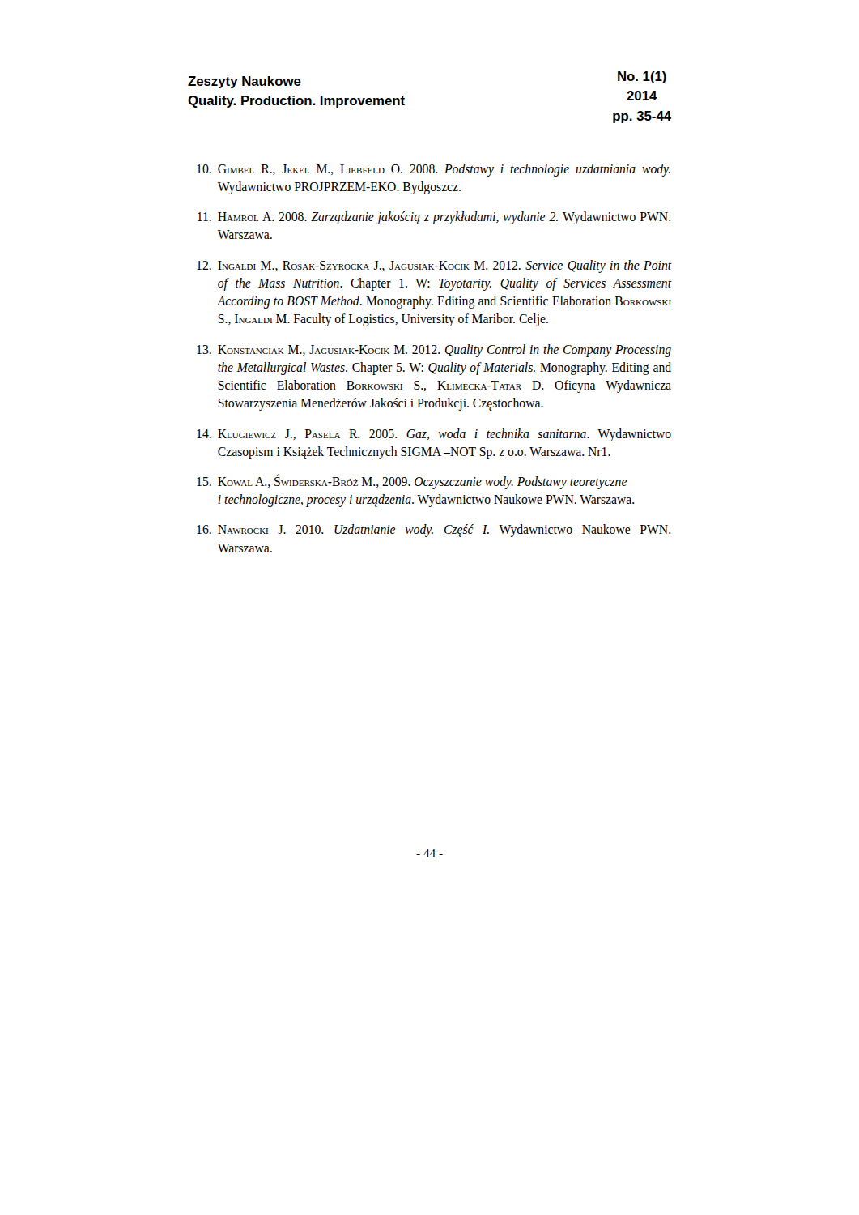Zeszyty Naukowe
Quality. Production. Improvement
No. 1(1)
2014
pp. 35-44
10. Gimbel R., Jekel M., Liebfeld O. 2008. Podstawy i technologie uzdatniania wody. Wydawnictwo PROJPRZEM-EKO. Bydgoszcz.
11. Hamrol A. 2008. Zarządzanie jakością z przykładami, wydanie 2. Wydawnictwo PWN. Warszawa.
12. Ingaldi M., Rosak-Szyrocka J., Jagusiak-Kocik M. 2012. Service Quality in the Point of the Mass Nutrition. Chapter 1. W: Toyotarity. Quality of Services Assessment According to BOST Method. Monography. Editing and Scientific Elaboration Borkowski S., Ingaldi M. Faculty of Logistics, University of Maribor. Celje.
13. Konstanciak M., Jagusiak-Kocik M. 2012. Quality Control in the Company Processing the Metallurgical Wastes. Chapter 5. W: Quality of Materials. Monography. Editing and Scientific Elaboration Borkowski S., Klimecka-Tatar D. Oficyna Wydawnicza Stowarzyszenia Menedżerów Jakości i Produkcji. Częstochowa.
14. Klugiewicz J., Pasela R. 2005. Gaz, woda i technika sanitarna. Wydawnictwo Czasopism i Książek Technicznych SIGMA –NOT Sp. z o.o. Warszawa. Nr1.
15. Kowal A., Świderska-Bróż M., 2009. Oczyszczanie wody. Podstawy teoretyczne i technologiczne, procesy i urządzenia. Wydawnictwo Naukowe PWN. Warszawa.
16. Nawrocki J. 2010. Uzdatnianie wody. Część I. Wydawnictwo Naukowe PWN. Warszawa.
- 44 -